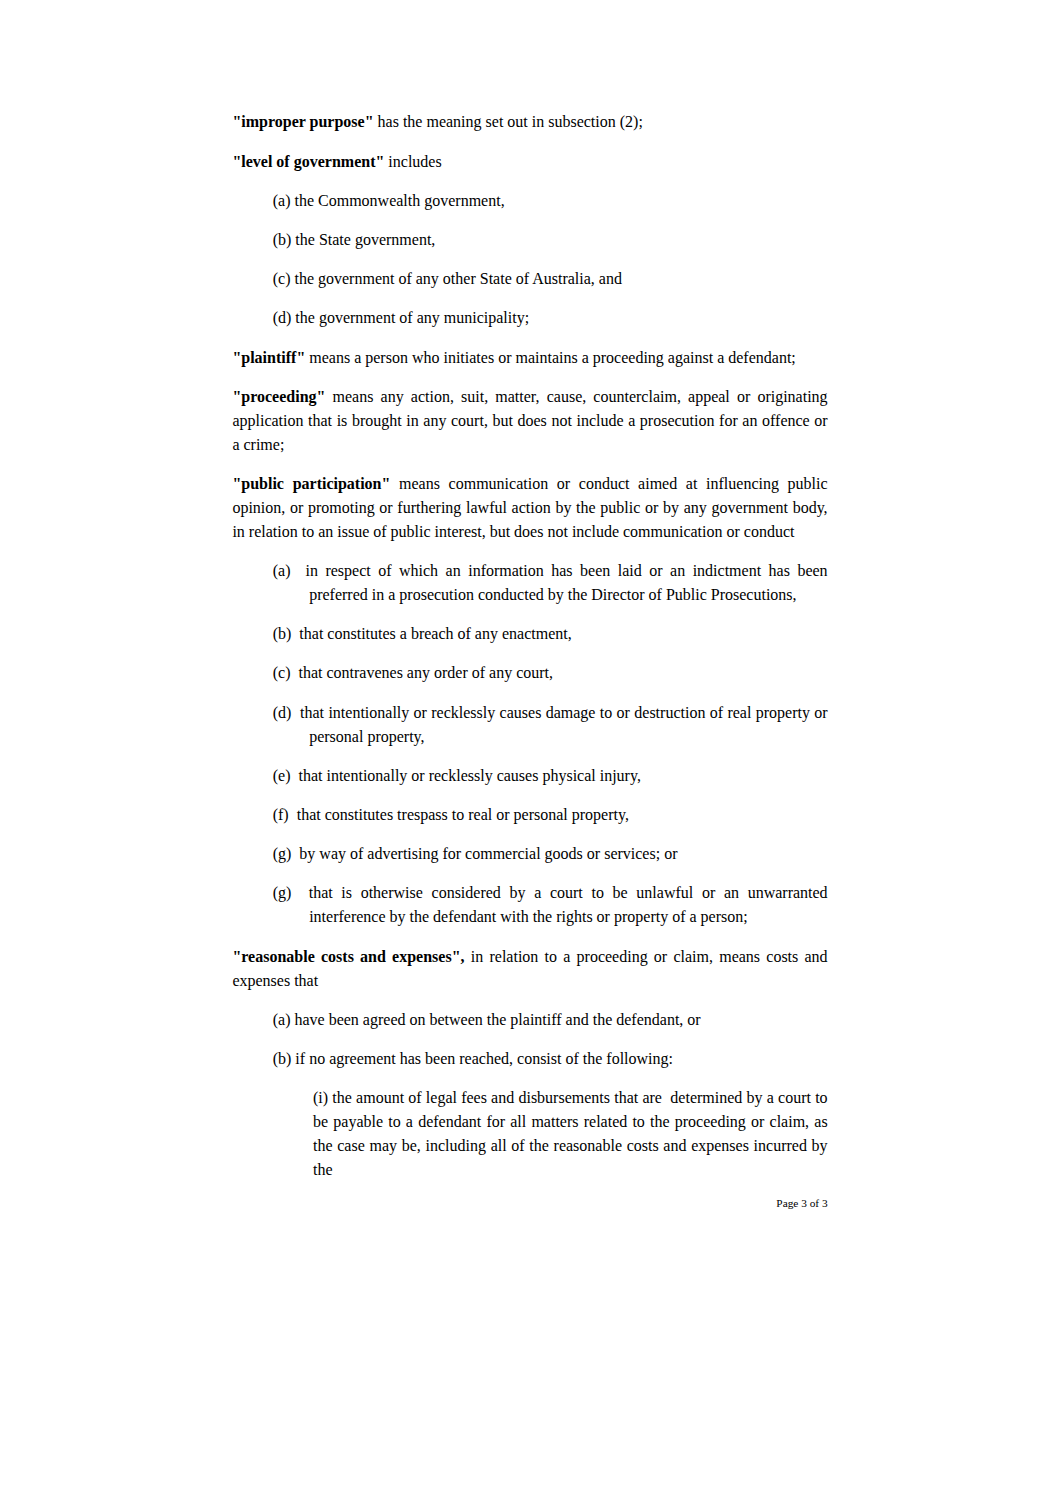"improper purpose" has the meaning set out in subsection (2);
"level of government" includes
(a) the Commonwealth government,
(b) the State government,
(c) the government of any other State of Australia, and
(d) the government of any municipality;
"plaintiff" means a person who initiates or maintains a proceeding against a defendant;
"proceeding" means any action, suit, matter, cause, counterclaim, appeal or originating application that is brought in any court, but does not include a prosecution for an offence or a crime;
"public participation" means communication or conduct aimed at influencing public opinion, or promoting or furthering lawful action by the public or by any government body, in relation to an issue of public interest, but does not include communication or conduct
(a) in respect of which an information has been laid or an indictment has been preferred in a prosecution conducted by the Director of Public Prosecutions,
(b) that constitutes a breach of any enactment,
(c) that contravenes any order of any court,
(d) that intentionally or recklessly causes damage to or destruction of real property or personal property,
(e) that intentionally or recklessly causes physical injury,
(f) that constitutes trespass to real or personal property,
(g) by way of advertising for commercial goods or services; or
(g) that is otherwise considered by a court to be unlawful or an unwarranted interference by the defendant with the rights or property of a person;
"reasonable costs and expenses", in relation to a proceeding or claim, means costs and expenses that
(a) have been agreed on between the plaintiff and the defendant, or
(b) if no agreement has been reached, consist of the following:
(i) the amount of legal fees and disbursements that are determined by a court to be payable to a defendant for all matters related to the proceeding or claim, as the case may be, including all of the reasonable costs and expenses incurred by the
Page 3 of 3